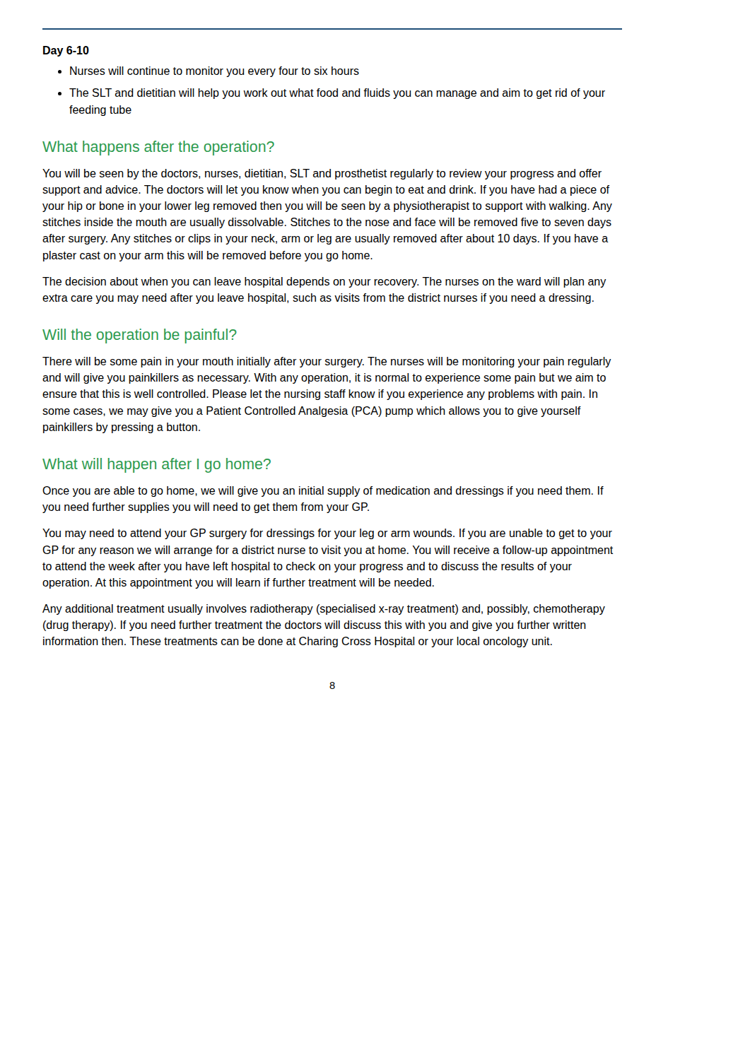Day 6-10
Nurses will continue to monitor you every four to six hours
The SLT and dietitian will help you work out what food and fluids you can manage and aim to get rid of your feeding tube
What happens after the operation?
You will be seen by the doctors, nurses, dietitian, SLT and prosthetist regularly to review your progress and offer support and advice. The doctors will let you know when you can begin to eat and drink. If you have had a piece of your hip or bone in your lower leg removed then you will be seen by a physiotherapist to support with walking. Any stitches inside the mouth are usually dissolvable. Stitches to the nose and face will be removed five to seven days after surgery. Any stitches or clips in your neck, arm or leg are usually removed after about 10 days. If you have a plaster cast on your arm this will be removed before you go home.
The decision about when you can leave hospital depends on your recovery. The nurses on the ward will plan any extra care you may need after you leave hospital, such as visits from the district nurses if you need a dressing.
Will the operation be painful?
There will be some pain in your mouth initially after your surgery. The nurses will be monitoring your pain regularly and will give you painkillers as necessary. With any operation, it is normal to experience some pain but we aim to ensure that this is well controlled. Please let the nursing staff know if you experience any problems with pain. In some cases, we may give you a Patient Controlled Analgesia (PCA) pump which allows you to give yourself painkillers by pressing a button.
What will happen after I go home?
Once you are able to go home, we will give you an initial supply of medication and dressings if you need them. If you need further supplies you will need to get them from your GP.
You may need to attend your GP surgery for dressings for your leg or arm wounds. If you are unable to get to your GP for any reason we will arrange for a district nurse to visit you at home. You will receive a follow-up appointment to attend the week after you have left hospital to check on your progress and to discuss the results of your operation. At this appointment you will learn if further treatment will be needed.
Any additional treatment usually involves radiotherapy (specialised x-ray treatment) and, possibly, chemotherapy (drug therapy). If you need further treatment the doctors will discuss this with you and give you further written information then. These treatments can be done at Charing Cross Hospital or your local oncology unit.
8